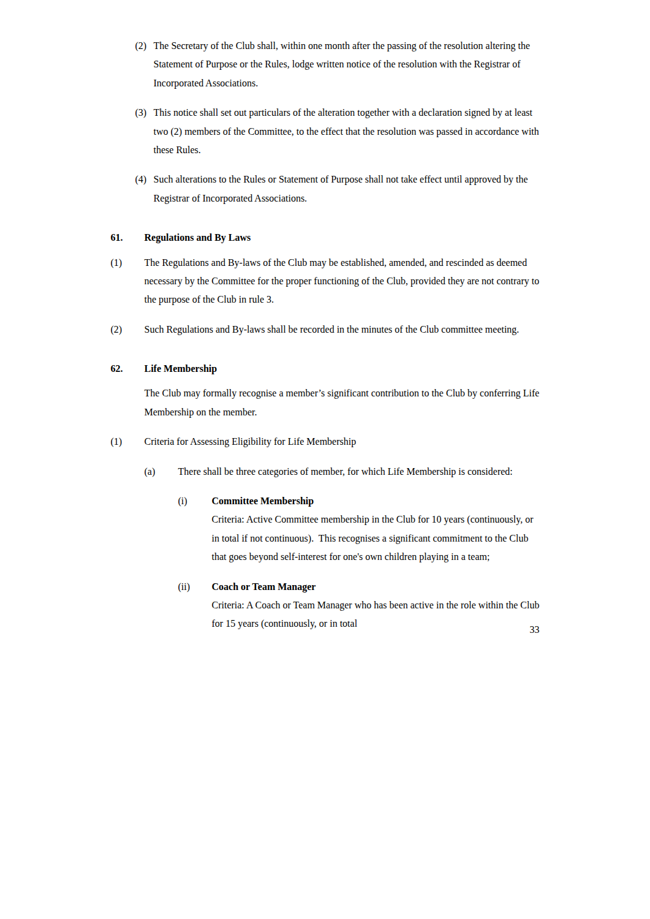(2)
The Secretary of the Club shall, within one month after the passing of the resolution altering the Statement of Purpose or the Rules, lodge written notice of the resolution with the Registrar of Incorporated Associations.
(3)
This notice shall set out particulars of the alteration together with a declaration signed by at least two (2) members of the Committee, to the effect that the resolution was passed in accordance with these Rules.
(4)
Such alterations to the Rules or Statement of Purpose shall not take effect until approved by the Registrar of Incorporated Associations.
61.
Regulations and By Laws
(1)
The Regulations and By-laws of the Club may be established, amended, and rescinded as deemed necessary by the Committee for the proper functioning of the Club, provided they are not contrary to the purpose of the Club in rule 3.
(2)
Such Regulations and By-laws shall be recorded in the minutes of the Club committee meeting.
62.
Life Membership
The Club may formally recognise a member’s significant contribution to the Club by conferring Life Membership on the member.
(1)
Criteria for Assessing Eligibility for Life Membership
(a)
There shall be three categories of member, for which Life Membership is considered:
(i)
Committee Membership Criteria: Active Committee membership in the Club for 10 years (continuously, or in total if not continuous). This recognises a significant commitment to the Club that goes beyond self-interest for one's own children playing in a team;
(ii)
Coach or Team Manager Criteria: A Coach or Team Manager who has been active in the role within the Club for 15 years (continuously, or in total
33